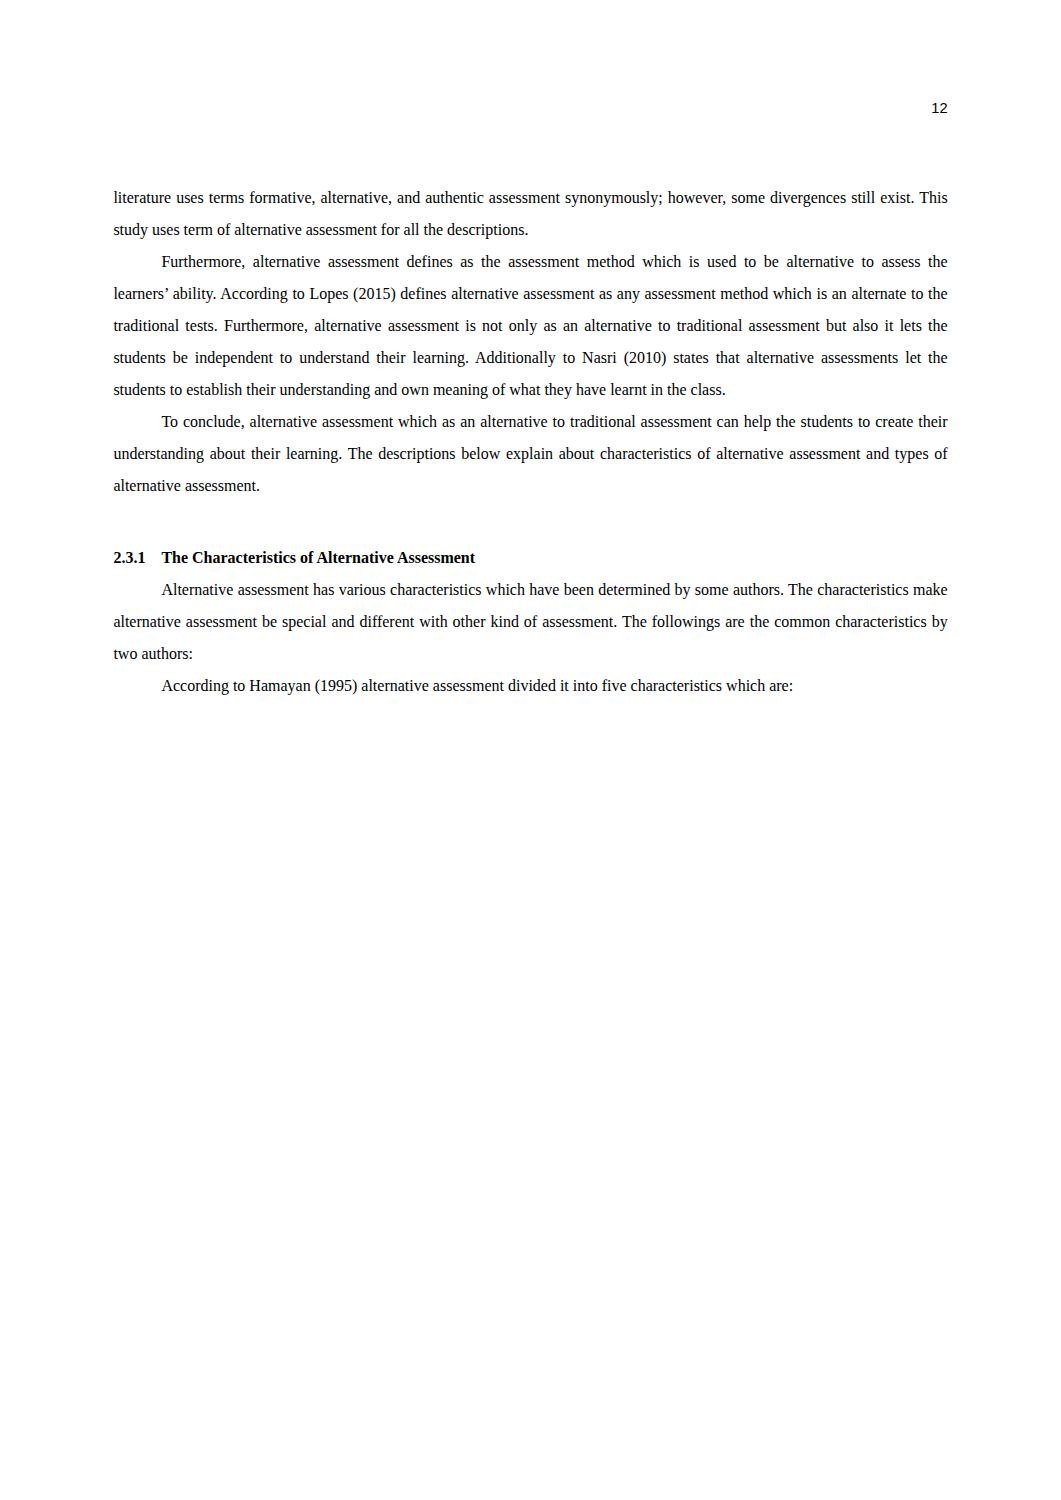12
literature uses terms formative, alternative, and authentic assessment synonymously; however, some divergences still exist. This study uses term of alternative assessment for all the descriptions.
Furthermore, alternative assessment defines as the assessment method which is used to be alternative to assess the learners’ ability. According to Lopes (2015) defines alternative assessment as any assessment method which is an alternate to the traditional tests. Furthermore, alternative assessment is not only as an alternative to traditional assessment but also it lets the students be independent to understand their learning. Additionally to Nasri (2010) states that alternative assessments let the students to establish their understanding and own meaning of what they have learnt in the class.
To conclude, alternative assessment which as an alternative to traditional assessment can help the students to create their understanding about their learning. The descriptions below explain about characteristics of alternative assessment and types of alternative assessment.
2.3.1 The Characteristics of Alternative Assessment
Alternative assessment has various characteristics which have been determined by some authors. The characteristics make alternative assessment be special and different with other kind of assessment. The followings are the common characteristics by two authors:
According to Hamayan (1995) alternative assessment divided it into five characteristics which are: